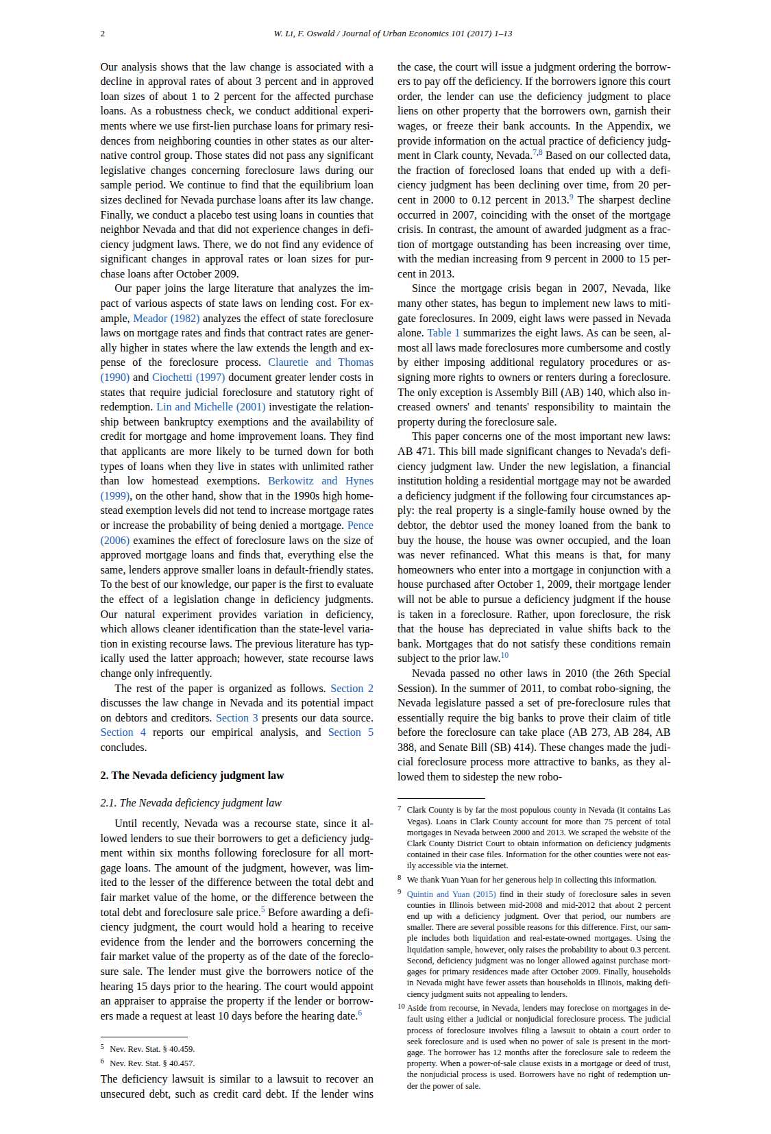2 W. Li, F. Oswald / Journal of Urban Economics 101 (2017) 1–13
Our analysis shows that the law change is associated with a decline in approval rates of about 3 percent and in approved loan sizes of about 1 to 2 percent for the affected purchase loans. As a robustness check, we conduct additional experiments where we use first-lien purchase loans for primary residences from neighboring counties in other states as our alternative control group. Those states did not pass any significant legislative changes concerning foreclosure laws during our sample period. We continue to find that the equilibrium loan sizes declined for Nevada purchase loans after its law change. Finally, we conduct a placebo test using loans in counties that neighbor Nevada and that did not experience changes in deficiency judgment laws. There, we do not find any evidence of significant changes in approval rates or loan sizes for purchase loans after October 2009.
Our paper joins the large literature that analyzes the impact of various aspects of state laws on lending cost. For example, Meador (1982) analyzes the effect of state foreclosure laws on mortgage rates and finds that contract rates are generally higher in states where the law extends the length and expense of the foreclosure process. Clauretie and Thomas (1990) and Ciochetti (1997) document greater lender costs in states that require judicial foreclosure and statutory right of redemption. Lin and Michelle (2001) investigate the relationship between bankruptcy exemptions and the availability of credit for mortgage and home improvement loans. They find that applicants are more likely to be turned down for both types of loans when they live in states with unlimited rather than low homestead exemptions. Berkowitz and Hynes (1999), on the other hand, show that in the 1990s high homestead exemption levels did not tend to increase mortgage rates or increase the probability of being denied a mortgage. Pence (2006) examines the effect of foreclosure laws on the size of approved mortgage loans and finds that, everything else the same, lenders approve smaller loans in default-friendly states. To the best of our knowledge, our paper is the first to evaluate the effect of a legislation change in deficiency judgments. Our natural experiment provides variation in deficiency, which allows cleaner identification than the state-level variation in existing recourse laws. The previous literature has typically used the latter approach; however, state recourse laws change only infrequently.
The rest of the paper is organized as follows. Section 2 discusses the law change in Nevada and its potential impact on debtors and creditors. Section 3 presents our data source. Section 4 reports our empirical analysis, and Section 5 concludes.
2. The Nevada deficiency judgment law
2.1. The Nevada deficiency judgment law
Until recently, Nevada was a recourse state, since it allowed lenders to sue their borrowers to get a deficiency judgment within six months following foreclosure for all mortgage loans. The amount of the judgment, however, was limited to the lesser of the difference between the total debt and fair market value of the home, or the difference between the total debt and foreclosure sale price.5 Before awarding a deficiency judgment, the court would hold a hearing to receive evidence from the lender and the borrowers concerning the fair market value of the property as of the date of the foreclosure sale. The lender must give the borrowers notice of the hearing 15 days prior to the hearing. The court would appoint an appraiser to appraise the property if the lender or borrowers made a request at least 10 days before the hearing date.6
5 Nev. Rev. Stat. § 40.459.
6 Nev. Rev. Stat. § 40.457.
The deficiency lawsuit is similar to a lawsuit to recover an unsecured debt, such as credit card debt. If the lender wins the case, the court will issue a judgment ordering the borrowers to pay off the deficiency. If the borrowers ignore this court order, the lender can use the deficiency judgment to place liens on other property that the borrowers own, garnish their wages, or freeze their bank accounts. In the Appendix, we provide information on the actual practice of deficiency judgment in Clark county, Nevada.7,8 Based on our collected data, the fraction of foreclosed loans that ended up with a deficiency judgment has been declining over time, from 20 percent in 2000 to 0.12 percent in 2013.9 The sharpest decline occurred in 2007, coinciding with the onset of the mortgage crisis. In contrast, the amount of awarded judgment as a fraction of mortgage outstanding has been increasing over time, with the median increasing from 9 percent in 2000 to 15 percent in 2013.
Since the mortgage crisis began in 2007, Nevada, like many other states, has begun to implement new laws to mitigate foreclosures. In 2009, eight laws were passed in Nevada alone. Table 1 summarizes the eight laws. As can be seen, almost all laws made foreclosures more cumbersome and costly by either imposing additional regulatory procedures or assigning more rights to owners or renters during a foreclosure. The only exception is Assembly Bill (AB) 140, which also increased owners' and tenants' responsibility to maintain the property during the foreclosure sale.
This paper concerns one of the most important new laws: AB 471. This bill made significant changes to Nevada's deficiency judgment law. Under the new legislation, a financial institution holding a residential mortgage may not be awarded a deficiency judgment if the following four circumstances apply: the real property is a single-family house owned by the debtor, the debtor used the money loaned from the bank to buy the house, the house was owner occupied, and the loan was never refinanced. What this means is that, for many homeowners who enter into a mortgage in conjunction with a house purchased after October 1, 2009, their mortgage lender will not be able to pursue a deficiency judgment if the house is taken in a foreclosure. Rather, upon foreclosure, the risk that the house has depreciated in value shifts back to the bank. Mortgages that do not satisfy these conditions remain subject to the prior law.10
Nevada passed no other laws in 2010 (the 26th Special Session). In the summer of 2011, to combat robo-signing, the Nevada legislature passed a set of pre-foreclosure rules that essentially require the big banks to prove their claim of title before the foreclosure can take place (AB 273, AB 284, AB 388, and Senate Bill (SB) 414). These changes made the judicial foreclosure process more attractive to banks, as they allowed them to sidestep the new robo-
7 Clark County is by far the most populous county in Nevada (it contains Las Vegas). Loans in Clark County account for more than 75 percent of total mortgages in Nevada between 2000 and 2013. We scraped the website of the Clark County District Court to obtain information on deficiency judgments contained in their case files. Information for the other counties were not easily accessible via the internet.
8 We thank Yuan Yuan for her generous help in collecting this information.
9 Quintin and Yuan (2015) find in their study of foreclosure sales in seven counties in Illinois between mid-2008 and mid-2012 that about 2 percent end up with a deficiency judgment. Over that period, our numbers are smaller. There are several possible reasons for this difference. First, our sample includes both liquidation and real-estate-owned mortgages. Using the liquidation sample, however, only raises the probability to about 0.3 percent. Second, deficiency judgment was no longer allowed against purchase mortgages for primary residences made after October 2009. Finally, households in Nevada might have fewer assets than households in Illinois, making deficiency judgment suits not appealing to lenders.
10 Aside from recourse, in Nevada, lenders may foreclose on mortgages in default using either a judicial or nonjudicial foreclosure process. The judicial process of foreclosure involves filing a lawsuit to obtain a court order to seek foreclosure and is used when no power of sale is present in the mortgage. The borrower has 12 months after the foreclosure sale to redeem the property. When a power-of-sale clause exists in a mortgage or deed of trust, the nonjudicial process is used. Borrowers have no right of redemption under the power of sale.